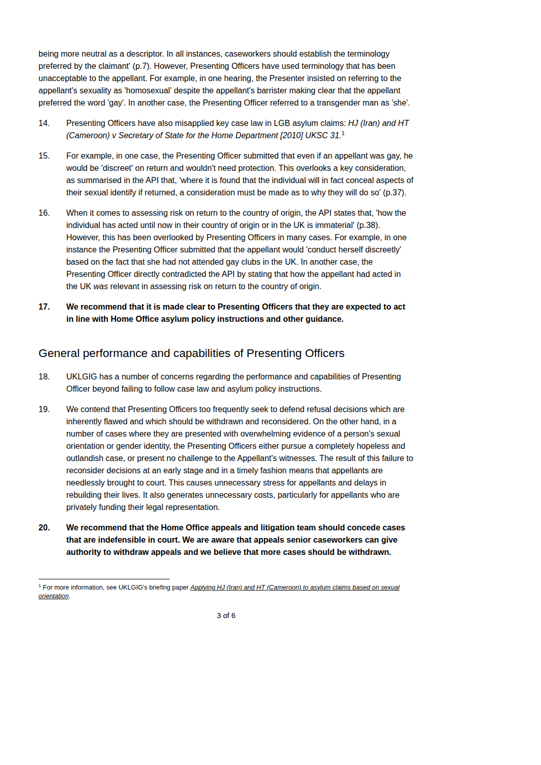being more neutral as a descriptor. In all instances, caseworkers should establish the terminology preferred by the claimant' (p.7). However, Presenting Officers have used terminology that has been unacceptable to the appellant. For example, in one hearing, the Presenter insisted on referring to the appellant's sexuality as 'homosexual' despite the appellant's barrister making clear that the appellant preferred the word 'gay'. In another case, the Presenting Officer referred to a transgender man as 'she'.
14.
Presenting Officers have also misapplied key case law in LGB asylum claims: HJ (Iran) and HT (Cameroon) v Secretary of State for the Home Department [2010] UKSC 31.1
15.
For example, in one case, the Presenting Officer submitted that even if an appellant was gay, he would be 'discreet' on return and wouldn't need protection. This overlooks a key consideration, as summarised in the API that, 'where it is found that the individual will in fact conceal aspects of their sexual identify if returned, a consideration must be made as to why they will do so' (p.37).
16.
When it comes to assessing risk on return to the country of origin, the API states that, 'how the individual has acted until now in their country of origin or in the UK is immaterial' (p.38). However, this has been overlooked by Presenting Officers in many cases. For example, in one instance the Presenting Officer submitted that the appellant would 'conduct herself discreetly' based on the fact that she had not attended gay clubs in the UK. In another case, the Presenting Officer directly contradicted the API by stating that how the appellant had acted in the UK was relevant in assessing risk on return to the country of origin.
17.
We recommend that it is made clear to Presenting Officers that they are expected to act in line with Home Office asylum policy instructions and other guidance.
General performance and capabilities of Presenting Officers
18.
UKLGIG has a number of concerns regarding the performance and capabilities of Presenting Officer beyond failing to follow case law and asylum policy instructions.
19.
We contend that Presenting Officers too frequently seek to defend refusal decisions which are inherently flawed and which should be withdrawn and reconsidered. On the other hand, in a number of cases where they are presented with overwhelming evidence of a person's sexual orientation or gender identity, the Presenting Officers either pursue a completely hopeless and outlandish case, or present no challenge to the Appellant's witnesses. The result of this failure to reconsider decisions at an early stage and in a timely fashion means that appellants are needlessly brought to court. This causes unnecessary stress for appellants and delays in rebuilding their lives. It also generates unnecessary costs, particularly for appellants who are privately funding their legal representation.
20.
We recommend that the Home Office appeals and litigation team should concede cases that are indefensible in court. We are aware that appeals senior caseworkers can give authority to withdraw appeals and we believe that more cases should be withdrawn.
1 For more information, see UKLGIG's briefing paper Applying HJ (Iran) and HT (Cameroon) to asylum claims based on sexual orientation.
3 of 6